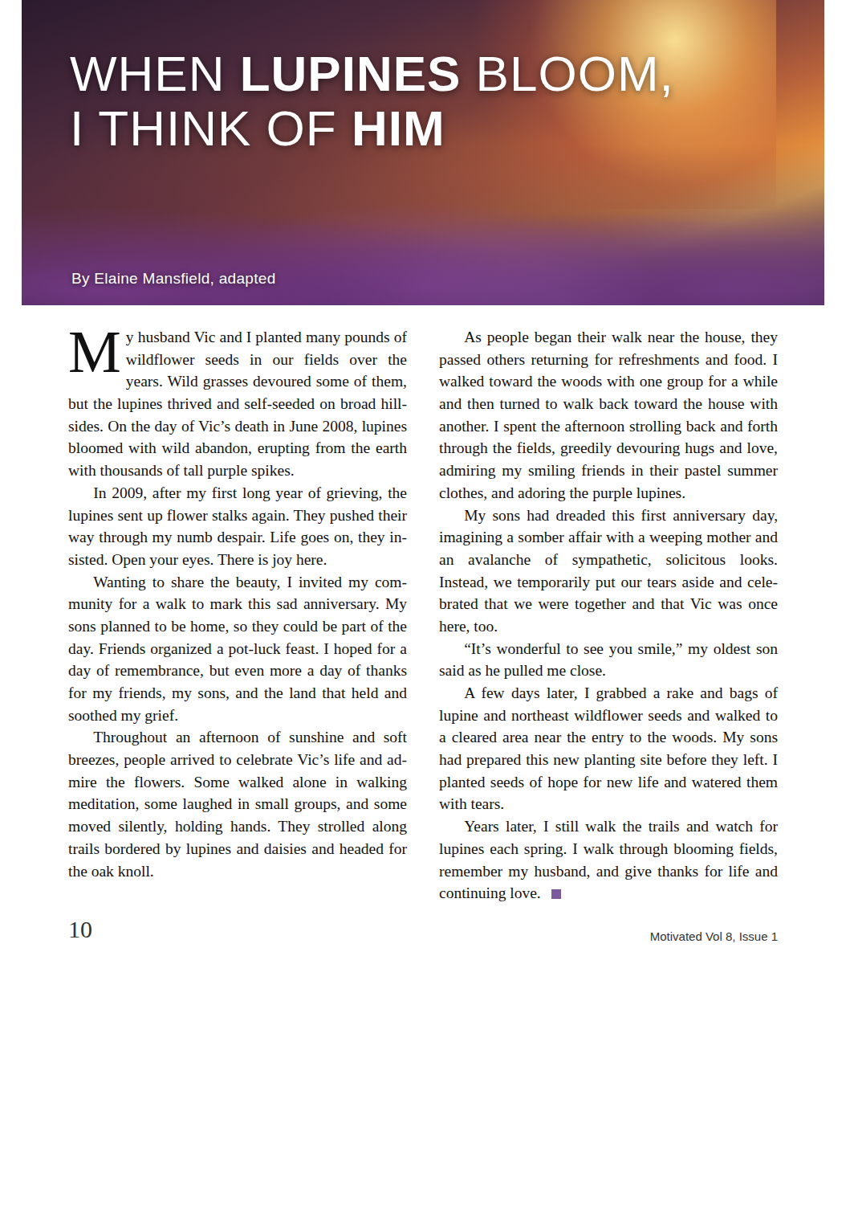When Lupines Bloom, I Think of Him
By Elaine Mansfield, adapted
My husband Vic and I planted many pounds of wildflower seeds in our fields over the years. Wild grasses devoured some of them, but the lupines thrived and self-seeded on broad hillsides. On the day of Vic’s death in June 2008, lupines bloomed with wild abandon, erupting from the earth with thousands of tall purple spikes.
In 2009, after my first long year of grieving, the lupines sent up flower stalks again. They pushed their way through my numb despair. Life goes on, they insisted. Open your eyes. There is joy here.
Wanting to share the beauty, I invited my community for a walk to mark this sad anniversary. My sons planned to be home, so they could be part of the day. Friends organized a pot-luck feast. I hoped for a day of remembrance, but even more a day of thanks for my friends, my sons, and the land that held and soothed my grief.
Throughout an afternoon of sunshine and soft breezes, people arrived to celebrate Vic’s life and admire the flowers. Some walked alone in walking meditation, some laughed in small groups, and some moved silently, holding hands. They strolled along trails bordered by lupines and daisies and headed for the oak knoll.
As people began their walk near the house, they passed others returning for refreshments and food. I walked toward the woods with one group for a while and then turned to walk back toward the house with another. I spent the afternoon strolling back and forth through the fields, greedily devouring hugs and love, admiring my smiling friends in their pastel summer clothes, and adoring the purple lupines.
My sons had dreaded this first anniversary day, imagining a somber affair with a weeping mother and an avalanche of sympathetic, solicitous looks. Instead, we temporarily put our tears aside and celebrated that we were together and that Vic was once here, too.
“It’s wonderful to see you smile,” my oldest son said as he pulled me close.
A few days later, I grabbed a rake and bags of lupine and northeast wildflower seeds and walked to a cleared area near the entry to the woods. My sons had prepared this new planting site before they left. I planted seeds of hope for new life and watered them with tears.
Years later, I still walk the trails and watch for lupines each spring. I walk through blooming fields, remember my husband, and give thanks for life and continuing love.
10
Motivated Vol 8, Issue 1